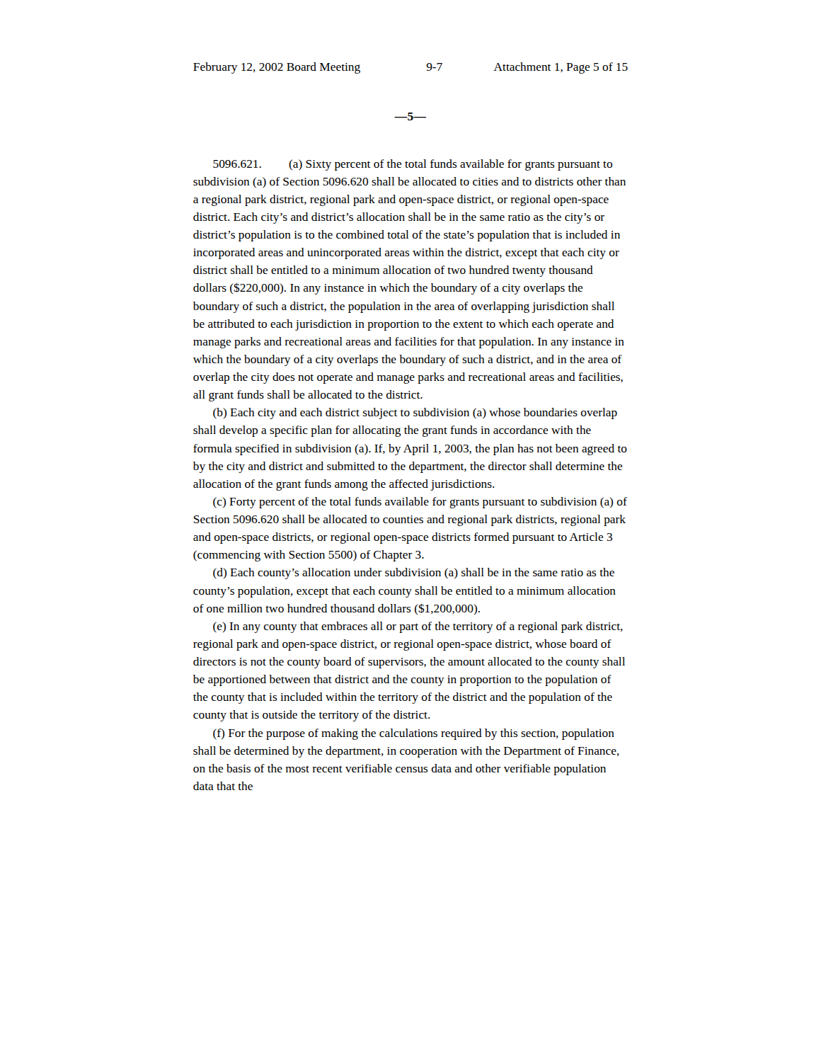February 12, 2002 Board Meeting
9-7
Attachment 1, Page 5 of 15
—5—
5096.621.(a) Sixty percent of the total funds available for grants pursuant to subdivision (a) of Section 5096.620 shall be allocated to cities and to districts other than a regional park district, regional park and open-space district, or regional open-space district. Each city’s and district’s allocation shall be in the same ratio as the city’s or district’s population is to the combined total of the state’s population that is included in incorporated areas and unincorporated areas within the district, except that each city or district shall be entitled to a minimum allocation of two hundred twenty thousand dollars ($220,000). In any instance in which the boundary of a city overlaps the boundary of such a district, the population in the area of overlapping jurisdiction shall be attributed to each jurisdiction in proportion to the extent to which each operate and manage parks and recreational areas and facilities for that population. In any instance in which the boundary of a city overlaps the boundary of such a district, and in the area of overlap the city does not operate and manage parks and recreational areas and facilities, all grant funds shall be allocated to the district.
(b) Each city and each district subject to subdivision (a) whose boundaries overlap shall develop a specific plan for allocating the grant funds in accordance with the formula specified in subdivision (a). If, by April 1, 2003, the plan has not been agreed to by the city and district and submitted to the department, the director shall determine the allocation of the grant funds among the affected jurisdictions.
(c) Forty percent of the total funds available for grants pursuant to subdivision (a) of Section 5096.620 shall be allocated to counties and regional park districts, regional park and open-space districts, or regional open-space districts formed pursuant to Article 3 (commencing with Section 5500) of Chapter 3.
(d) Each county’s allocation under subdivision (a) shall be in the same ratio as the county’s population, except that each county shall be entitled to a minimum allocation of one million two hundred thousand dollars ($1,200,000).
(e) In any county that embraces all or part of the territory of a regional park district, regional park and open-space district, or regional open-space district, whose board of directors is not the county board of supervisors, the amount allocated to the county shall be apportioned between that district and the county in proportion to the population of the county that is included within the territory of the district and the population of the county that is outside the territory of the district.
(f) For the purpose of making the calculations required by this section, population shall be determined by the department, in cooperation with the Department of Finance, on the basis of the most recent verifiable census data and other verifiable population data that the